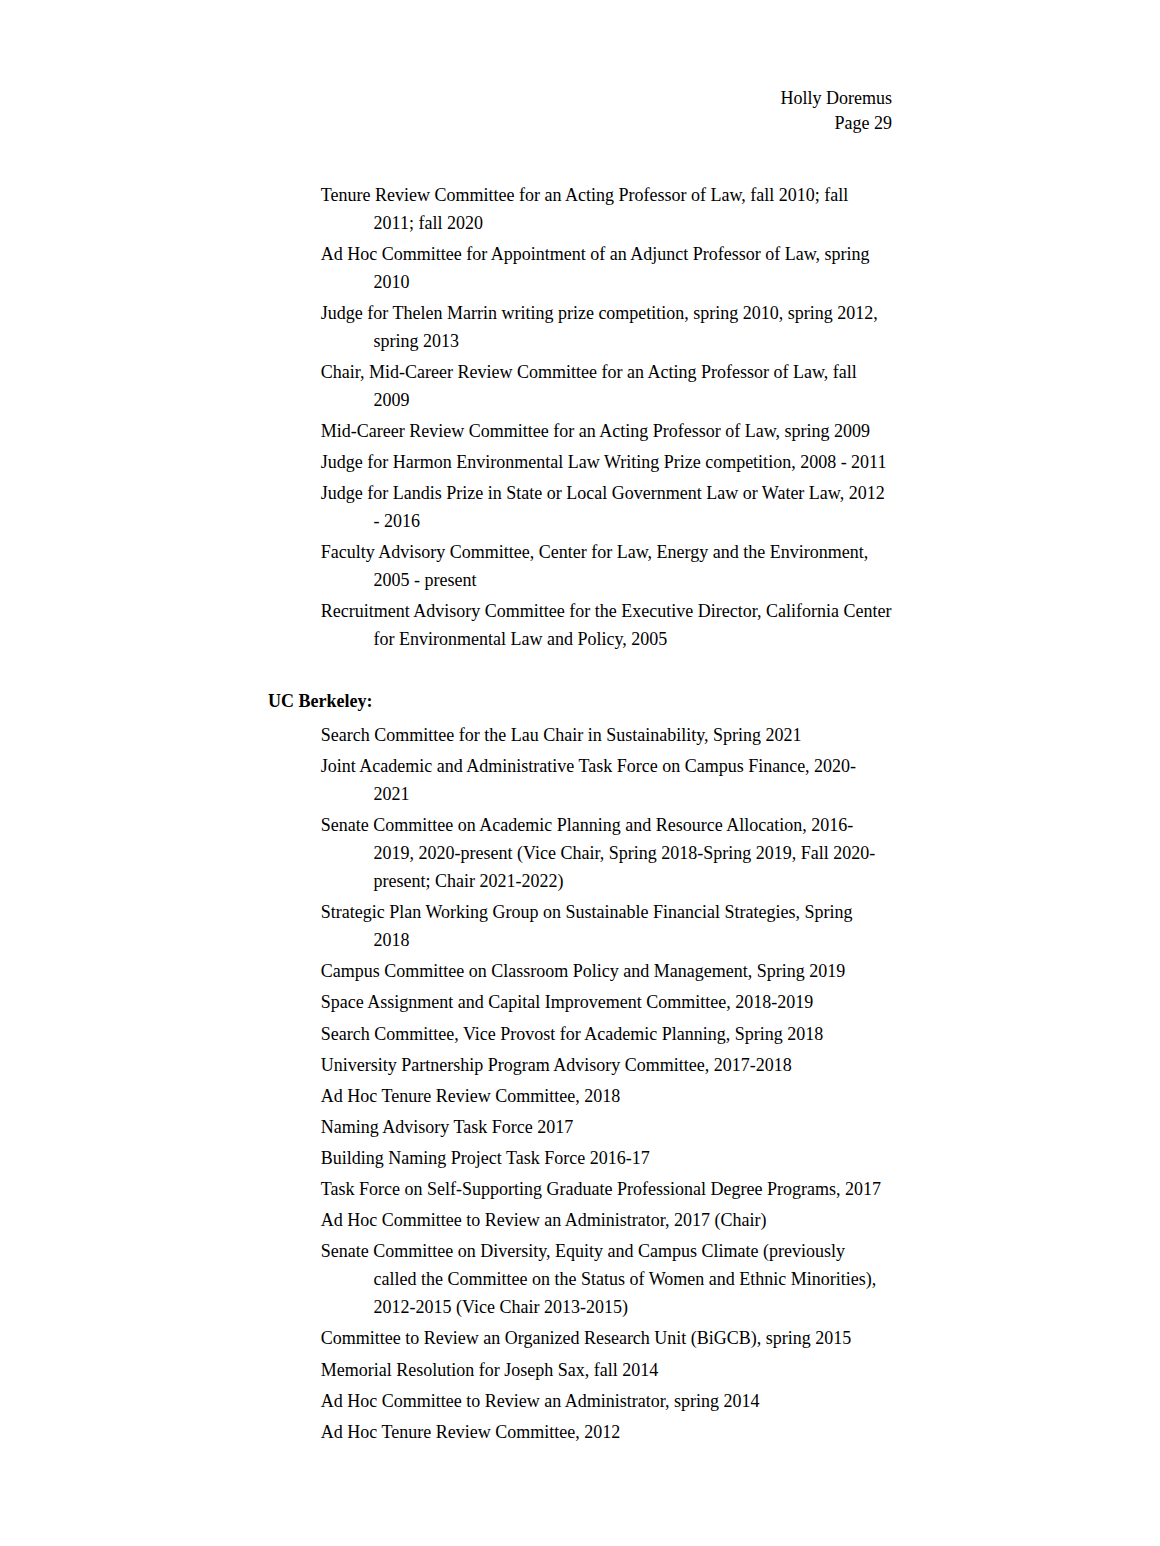Holly Doremus
Page 29
Tenure Review Committee for an Acting Professor of Law, fall 2010; fall 2011; fall 2020
Ad Hoc Committee for Appointment of an Adjunct Professor of Law, spring 2010
Judge for Thelen Marrin writing prize competition, spring 2010, spring 2012, spring 2013
Chair, Mid-Career Review Committee for an Acting Professor of Law, fall 2009
Mid-Career Review Committee for an Acting Professor of Law, spring 2009
Judge for Harmon Environmental Law Writing Prize competition, 2008 - 2011
Judge for Landis Prize in State or Local Government Law or Water Law, 2012 - 2016
Faculty Advisory Committee, Center for Law, Energy and the Environment, 2005 - present
Recruitment Advisory Committee for the Executive Director, California Center for Environmental Law and Policy, 2005
UC Berkeley:
Search Committee for the Lau Chair in Sustainability, Spring 2021
Joint Academic and Administrative Task Force on Campus Finance, 2020-2021
Senate Committee on Academic Planning and Resource Allocation, 2016-2019, 2020-present (Vice Chair, Spring 2018-Spring 2019, Fall 2020-present; Chair 2021-2022)
Strategic Plan Working Group on Sustainable Financial Strategies, Spring 2018
Campus Committee on Classroom Policy and Management, Spring 2019
Space Assignment and Capital Improvement Committee, 2018-2019
Search Committee, Vice Provost for Academic Planning, Spring 2018
University Partnership Program Advisory Committee, 2017-2018
Ad Hoc Tenure Review Committee, 2018
Naming Advisory Task Force 2017
Building Naming Project Task Force 2016-17
Task Force on Self-Supporting Graduate Professional Degree Programs, 2017
Ad Hoc Committee to Review an Administrator, 2017 (Chair)
Senate Committee on Diversity, Equity and Campus Climate (previously called the Committee on the Status of Women and Ethnic Minorities), 2012-2015 (Vice Chair 2013-2015)
Committee to Review an Organized Research Unit (BiGCB), spring 2015
Memorial Resolution for Joseph Sax, fall 2014
Ad Hoc Committee to Review an Administrator, spring 2014
Ad Hoc Tenure Review Committee, 2012